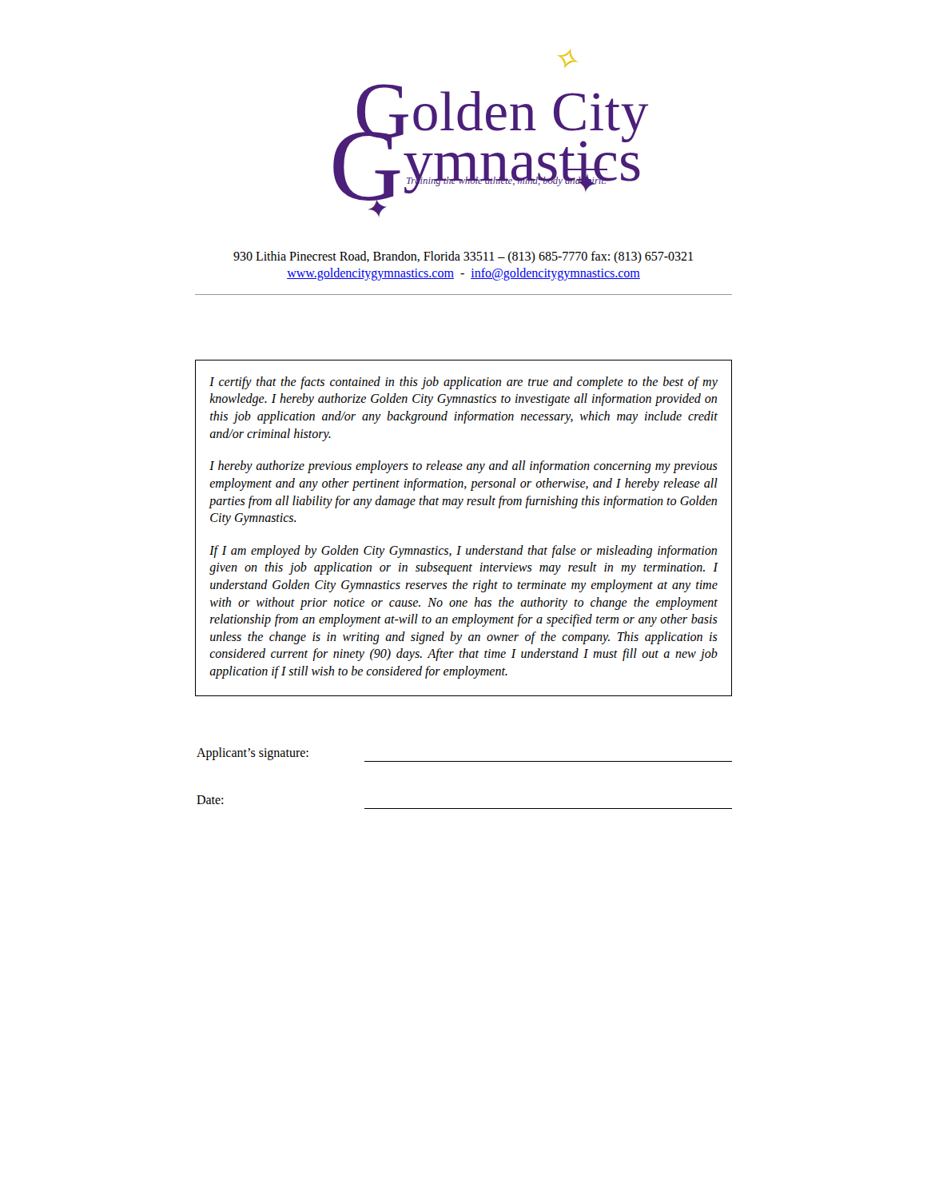✧ Golden City Gymnastics Training the whole athlete, mind, body and spirit. ✦ ✦
930 Lithia Pinecrest Road, Brandon, Florida 33511 – (813) 685-7770 fax: (813) 657-0321 www.goldencitygymnastics.com - info@goldencitygymnastics.com
I certify that the facts contained in this job application are true and complete to the best of my knowledge. I hereby authorize Golden City Gymnastics to investigate all information provided on this job application and/or any background information necessary, which may include credit and/or criminal history.
I hereby authorize previous employers to release any and all information concerning my previous employment and any other pertinent information, personal or otherwise, and I hereby release all parties from all liability for any damage that may result from furnishing this information to Golden City Gymnastics.
If I am employed by Golden City Gymnastics, I understand that false or misleading information given on this job application or in subsequent interviews may result in my termination. I understand Golden City Gymnastics reserves the right to terminate my employment at any time with or without prior notice or cause. No one has the authority to change the employment relationship from an employment at-will to an employment for a specified term or any other basis unless the change is in writing and signed by an owner of the company. This application is considered current for ninety (90) days. After that time I understand I must fill out a new job application if I still wish to be considered for employment.
| Applicant’s signature: | | |
| Date: | | |